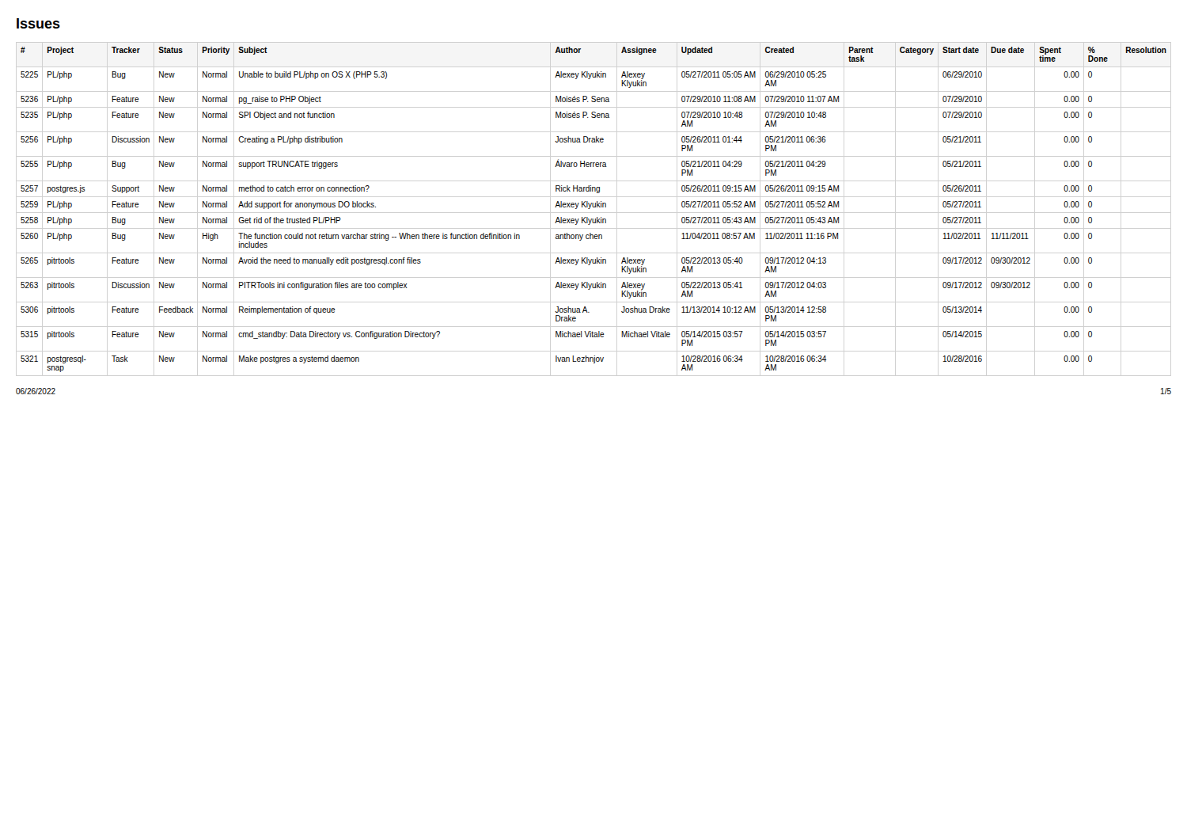Issues
| # | Project | Tracker | Status | Priority | Subject | Author | Assignee | Updated | Created | Parent task | Category | Start date | Due date | Spent time | % Done | Resolution |
| --- | --- | --- | --- | --- | --- | --- | --- | --- | --- | --- | --- | --- | --- | --- | --- | --- |
| 5225 | PL/php | Bug | New | Normal | Unable to build PL/php on OS X (PHP 5.3) | Alexey Klyukin | Alexey Klyukin | 05/27/2011 05:05 AM | 06/29/2010 05:25 AM | | | 06/29/2010 | | 0.00 | 0 | |
| 5236 | PL/php | Feature | New | Normal | pg_raise to PHP Object | Moisés P. Sena | | 07/29/2010 11:08 AM | 07/29/2010 11:07 AM | | | 07/29/2010 | | 0.00 | 0 | |
| 5235 | PL/php | Feature | New | Normal | SPI Object and not function | Moisés P. Sena | | 07/29/2010 10:48 AM | 07/29/2010 10:48 AM | | | 07/29/2010 | | 0.00 | 0 | |
| 5256 | PL/php | Discussion | New | Normal | Creating a PL/php distribution | Joshua Drake | | 05/26/2011 01:44 PM | 05/21/2011 06:36 PM | | | 05/21/2011 | | 0.00 | 0 | |
| 5255 | PL/php | Bug | New | Normal | support TRUNCATE triggers | Álvaro Herrera | | 05/21/2011 04:29 PM | 05/21/2011 04:29 PM | | | 05/21/2011 | | 0.00 | 0 | |
| 5257 | postgres.js | Support | New | Normal | method to catch error on connection? | Rick Harding | | 05/26/2011 09:15 AM | 05/26/2011 09:15 AM | | | 05/26/2011 | | 0.00 | 0 | |
| 5259 | PL/php | Feature | New | Normal | Add support for anonymous DO blocks. | Alexey Klyukin | | 05/27/2011 05:52 AM | 05/27/2011 05:52 AM | | | 05/27/2011 | | 0.00 | 0 | |
| 5258 | PL/php | Bug | New | Normal | Get rid of the trusted PL/PHP | Alexey Klyukin | | 05/27/2011 05:43 AM | 05/27/2011 05:43 AM | | | 05/27/2011 | | 0.00 | 0 | |
| 5260 | PL/php | Bug | New | High | The function could not return varchar string -- When there is function definition in includes | anthony chen | | 11/04/2011 08:57 AM | 11/02/2011 11:16 PM | | | 11/02/2011 | 11/11/2011 | 0.00 | 0 | |
| 5265 | pitrtools | Feature | New | Normal | Avoid the need to manually edit postgresql.conf files | Alexey Klyukin | Alexey Klyukin | 05/22/2013 05:40 AM | 09/17/2012 04:13 AM | | | 09/17/2012 | 09/30/2012 | 0.00 | 0 | |
| 5263 | pitrtools | Discussion | New | Normal | PITRTools ini configuration files are too complex | Alexey Klyukin | Alexey Klyukin | 05/22/2013 05:41 AM | 09/17/2012 04:03 AM | | | 09/17/2012 | 09/30/2012 | 0.00 | 0 | |
| 5306 | pitrtools | Feature | Feedback | Normal | Reimplementation of queue | Joshua A. Drake | Joshua Drake | 11/13/2014 10:12 AM | 05/13/2014 12:58 PM | | | 05/13/2014 | | 0.00 | 0 | |
| 5315 | pitrtools | Feature | New | Normal | cmd_standby: Data Directory vs. Configuration Directory? | Michael Vitale | Michael Vitale | 05/14/2015 03:57 PM | 05/14/2015 03:57 PM | | | 05/14/2015 | | 0.00 | 0 | |
| 5321 | postgresql-snap | Task | New | Normal | Make postgres a systemd daemon | Ivan Lezhnjov | | 10/28/2016 06:34 AM | 10/28/2016 06:34 AM | | | 10/28/2016 | | 0.00 | 0 | |
06/26/2022 1/5